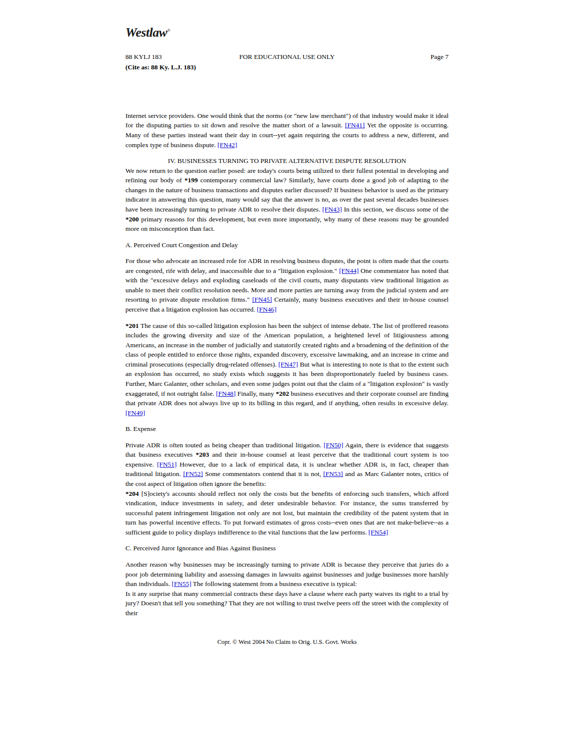Westlaw®
| 88 KYLJ 183 | FOR EDUCATIONAL USE ONLY | Page 7 |
(Cite as: 88 Ky. L.J. 183)
Internet service providers. One would think that the norms (or "new law merchant") of that industry would make it ideal for the disputing parties to sit down and resolve the matter short of a lawsuit. [FN41] Yet the opposite is occurring. Many of these parties instead want their day in court--yet again requiring the courts to address a new, different, and complex type of business dispute. [FN42]
IV. BUSINESSES TURNING TO PRIVATE ALTERNATIVE DISPUTE RESOLUTION
We now return to the question earlier posed: are today's courts being utilized to their fullest potential in developing and refining our body of *199 contemporary commercial law? Similarly, have courts done a good job of adapting to the changes in the nature of business transactions and disputes earlier discussed? If business behavior is used as the primary indicator in answering this question, many would say that the answer is no, as over the past several decades businesses have been increasingly turning to private ADR to resolve their disputes. [FN43] In this section, we discuss some of the *200 primary reasons for this development, but even more importantly, why many of these reasons may be grounded more on misconception than fact.
A. Perceived Court Congestion and Delay
For those who advocate an increased role for ADR in resolving business disputes, the point is often made that the courts are congested, rife with delay, and inaccessible due to a "litigation explosion." [FN44] One commentator has noted that with the "excessive delays and exploding caseloads of the civil courts, many disputants view traditional litigation as unable to meet their conflict resolution needs. More and more parties are turning away from the judicial system and are resorting to private dispute resolution firms." [FN45] Certainly, many business executives and their in-house counsel perceive that a litigation explosion has occurred. [FN46]
*201 The cause of this so-called litigation explosion has been the subject of intense debate. The list of proffered reasons includes the growing diversity and size of the American population, a heightened level of litigiousness among Americans, an increase in the number of judicially and statutorily created rights and a broadening of the definition of the class of people entitled to enforce those rights, expanded discovery, excessive lawmaking, and an increase in crime and criminal prosecutions (especially drug-related offenses). [FN47] But what is interesting to note is that to the extent such an explosion has occurred, no study exists which suggests it has been disproportionately fueled by business cases. Further, Marc Galanter, other scholars, and even some judges point out that the claim of a "litigation explosion" is vastly exaggerated, if not outright false. [FN48] Finally, many *202 business executives and their corporate counsel are finding that private ADR does not always live up to its billing in this regard, and if anything, often results in excessive delay. [FN49]
B. Expense
Private ADR is often touted as being cheaper than traditional litigation. [FN50] Again, there is evidence that suggests that business executives *203 and their in-house counsel at least perceive that the traditional court system is too expensive. [FN51] However, due to a lack of empirical data, it is unclear whether ADR is, in fact, cheaper than traditional litigation. [FN52] Some commentators contend that it is not, [FN53] and as Marc Galanter notes, critics of the cost aspect of litigation often ignore the benefits:
*204 [S]ociety's accounts should reflect not only the costs but the benefits of enforcing such transfers, which afford vindication, induce investments in safety, and deter undesirable behavior. For instance, the sums transferred by successful patent infringement litigation not only are not lost, but maintain the credibility of the patent system that in turn has powerful incentive effects. To put forward estimates of gross costs--even ones that are not make-believe--as a sufficient guide to policy displays indifference to the vital functions that the law performs. [FN54]
C. Perceived Juror Ignorance and Bias Against Business
Another reason why businesses may be increasingly turning to private ADR is because they perceive that juries do a poor job determining liability and assessing damages in lawsuits against businesses and judge businesses more harshly than individuals. [FN55] The following statement from a business executive is typical:
Is it any surprise that many commercial contracts these days have a clause where each party waives its right to a trial by jury? Doesn't that tell you something? That they are not willing to trust twelve peers off the street with the complexity of their
Copr. © West 2004 No Claim to Orig. U.S. Govt. Works